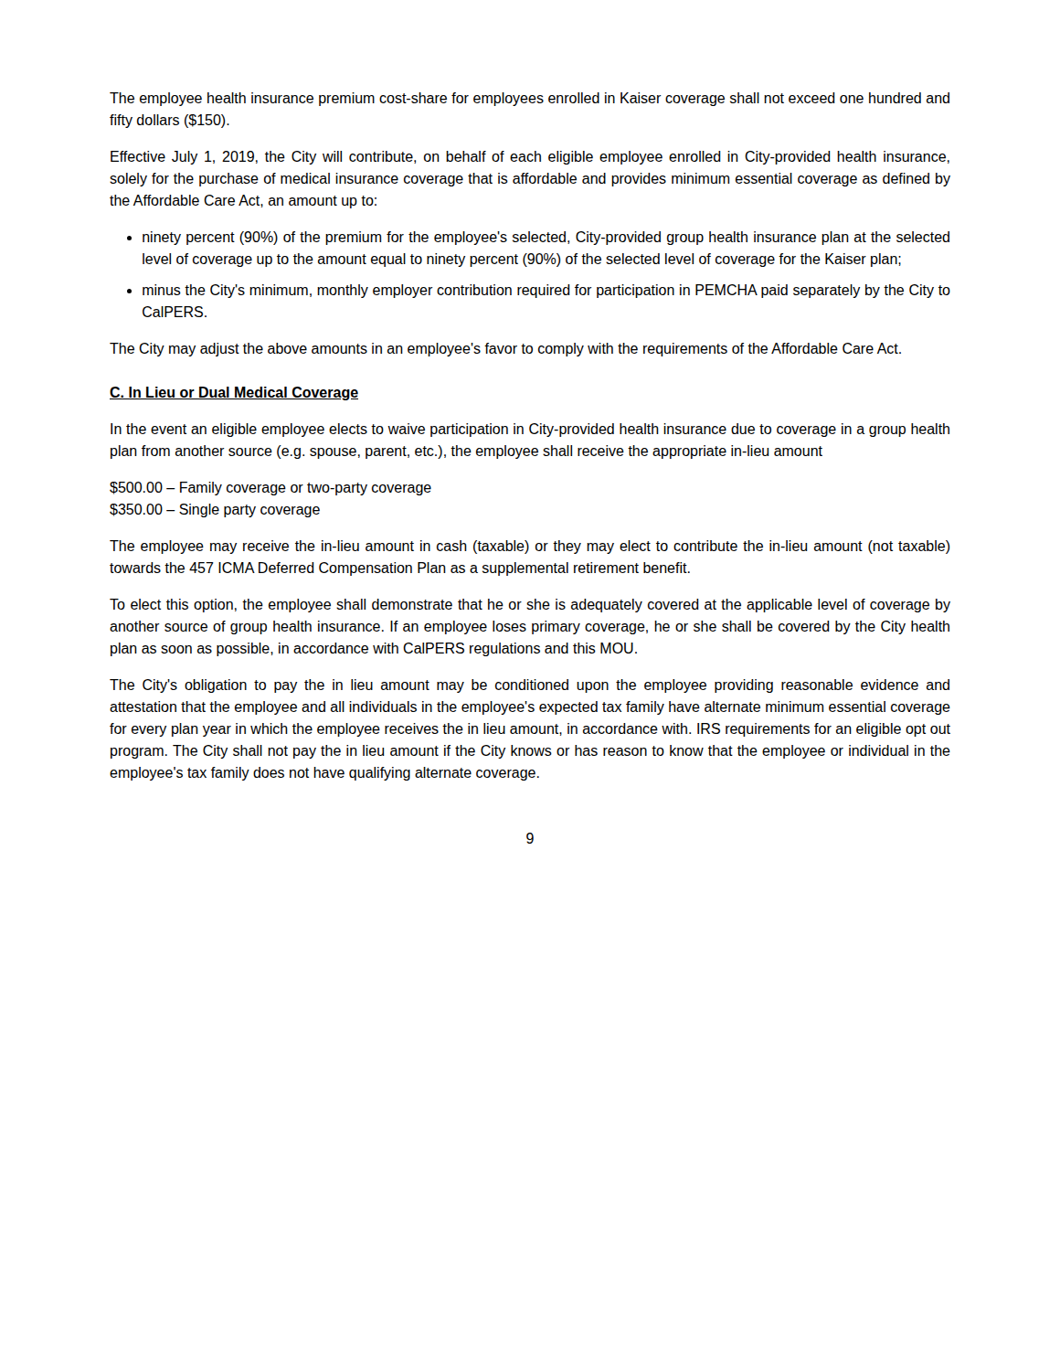The employee health insurance premium cost-share for employees enrolled in Kaiser coverage shall not exceed one hundred and fifty dollars ($150).
Effective July 1, 2019, the City will contribute, on behalf of each eligible employee enrolled in City-provided health insurance, solely for the purchase of medical insurance coverage that is affordable and provides minimum essential coverage as defined by the Affordable Care Act, an amount up to:
ninety percent (90%) of the premium for the employee's selected, City-provided group health insurance plan at the selected level of coverage up to the amount equal to ninety percent (90%) of the selected level of coverage for the Kaiser plan;
minus the City's minimum, monthly employer contribution required for participation in PEMCHA paid separately by the City to CalPERS.
The City may adjust the above amounts in an employee's favor to comply with the requirements of the Affordable Care Act.
C. In Lieu or Dual Medical Coverage
In the event an eligible employee elects to waive participation in City-provided health insurance due to coverage in a group health plan from another source (e.g. spouse, parent, etc.), the employee shall receive the appropriate in-lieu amount
$500.00 – Family coverage or two-party coverage
$350.00 – Single party coverage
The employee may receive the in-lieu amount in cash (taxable) or they may elect to contribute the in-lieu amount (not taxable) towards the 457 ICMA Deferred Compensation Plan as a supplemental retirement benefit.
To elect this option, the employee shall demonstrate that he or she is adequately covered at the applicable level of coverage by another source of group health insurance. If an employee loses primary coverage, he or she shall be covered by the City health plan as soon as possible, in accordance with CalPERS regulations and this MOU.
The City's obligation to pay the in lieu amount may be conditioned upon the employee providing reasonable evidence and attestation that the employee and all individuals in the employee's expected tax family have alternate minimum essential coverage for every plan year in which the employee receives the in lieu amount, in accordance with. IRS requirements for an eligible opt out program. The City shall not pay the in lieu amount if the City knows or has reason to know that the employee or individual in the employee's tax family does not have qualifying alternate coverage.
9